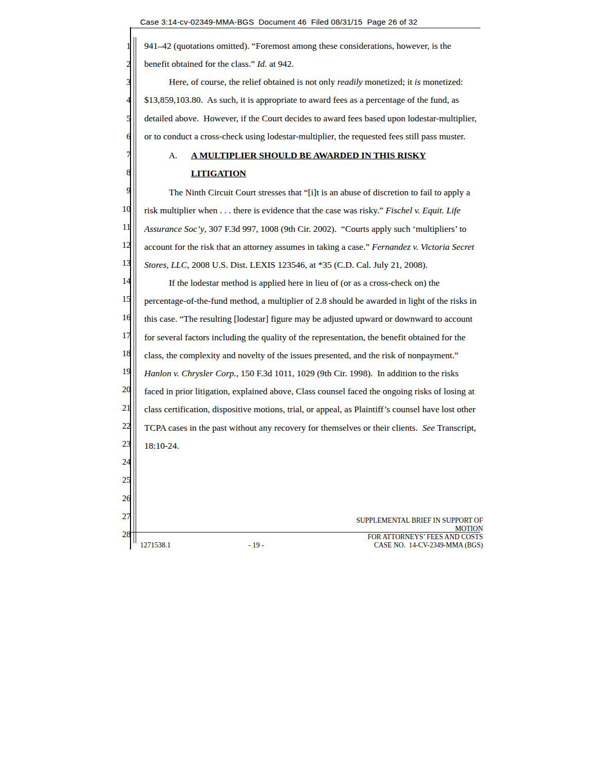Case 3:14-cv-02349-MMA-BGS Document 46 Filed 08/31/15 Page 26 of 32
1
2
3
4
5
6
7
8
9
10
11
12
13
14
15
16
17
18
19
20
21
22
23
24
25
26
27
28
941–42 (quotations omitted). “Foremost among these considerations, however, is the benefit obtained for the class.” Id. at 942.
Here, of course, the relief obtained is not only readily monetized; it is monetized: $13,859,103.80. As such, it is appropriate to award fees as a percentage of the fund, as detailed above. However, if the Court decides to award fees based upon lodestar-multiplier, or to conduct a cross-check using lodestar-multiplier, the requested fees still pass muster.
A.
A MULTIPLIER SHOULD BE AWARDED IN THIS RISKY LITIGATION
The Ninth Circuit Court stresses that “[i]t is an abuse of discretion to fail to apply a risk multiplier when . . . there is evidence that the case was risky.” Fischel v. Equit. Life Assurance Soc’y, 307 F.3d 997, 1008 (9th Cir. 2002). “Courts apply such ‘multipliers’ to account for the risk that an attorney assumes in taking a case.” Fernandez v. Victoria Secret Stores, LLC, 2008 U.S. Dist. LEXIS 123546, at *35 (C.D. Cal. July 21, 2008).
If the lodestar method is applied here in lieu of (or as a cross-check on) the percentage-of-the-fund method, a multiplier of 2.8 should be awarded in light of the risks in this case. “The resulting [lodestar] figure may be adjusted upward or downward to account for several factors including the quality of the representation, the benefit obtained for the class, the complexity and novelty of the issues presented, and the risk of nonpayment.” Hanlon v. Chrysler Corp., 150 F.3d 1011, 1029 (9th Cir. 1998). In addition to the risks faced in prior litigation, explained above, Class counsel faced the ongoing risks of losing at class certification, dispositive motions, trial, or appeal, as Plaintiff’s counsel have lost other TCPA cases in the past without any recovery for themselves or their clients. See Transcript, 18:10-24.
1271538.1
- 19 -
SUPPLEMENTAL BRIEF IN SUPPORT OF MOTION
FOR ATTORNEYS’ FEES AND COSTS
CASE NO. 14-CV-2349-MMA (BGS)